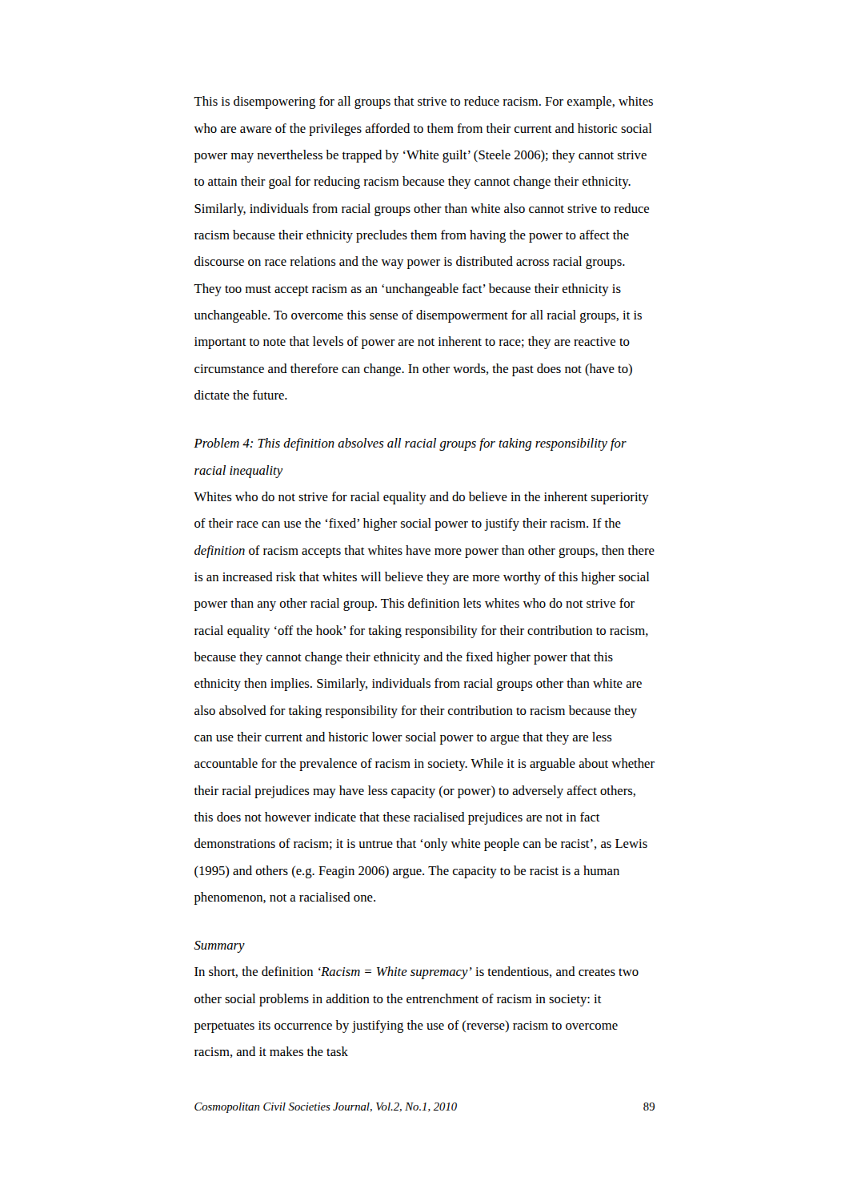This is disempowering for all groups that strive to reduce racism. For example, whites who are aware of the privileges afforded to them from their current and historic social power may nevertheless be trapped by ‘White guilt’ (Steele 2006); they cannot strive to attain their goal for reducing racism because they cannot change their ethnicity. Similarly, individuals from racial groups other than white also cannot strive to reduce racism because their ethnicity precludes them from having the power to affect the discourse on race relations and the way power is distributed across racial groups. They too must accept racism as an ‘unchangeable fact’ because their ethnicity is unchangeable. To overcome this sense of disempowerment for all racial groups, it is important to note that levels of power are not inherent to race; they are reactive to circumstance and therefore can change. In other words, the past does not (have to) dictate the future.
Problem 4: This definition absolves all racial groups for taking responsibility for racial inequality
Whites who do not strive for racial equality and do believe in the inherent superiority of their race can use the ‘fixed’ higher social power to justify their racism. If the definition of racism accepts that whites have more power than other groups, then there is an increased risk that whites will believe they are more worthy of this higher social power than any other racial group. This definition lets whites who do not strive for racial equality ‘off the hook’ for taking responsibility for their contribution to racism, because they cannot change their ethnicity and the fixed higher power that this ethnicity then implies. Similarly, individuals from racial groups other than white are also absolved for taking responsibility for their contribution to racism because they can use their current and historic lower social power to argue that they are less accountable for the prevalence of racism in society. While it is arguable about whether their racial prejudices may have less capacity (or power) to adversely affect others, this does not however indicate that these racialised prejudices are not in fact demonstrations of racism; it is untrue that ‘only white people can be racist’, as Lewis (1995) and others (e.g. Feagin 2006) argue. The capacity to be racist is a human phenomenon, not a racialised one.
Summary
In short, the definition ‘Racism = White supremacy’ is tendentious, and creates two other social problems in addition to the entrenchment of racism in society: it perpetuates its occurrence by justifying the use of (reverse) racism to overcome racism, and it makes the task
Cosmopolitan Civil Societies Journal, Vol.2, No.1, 2010 89